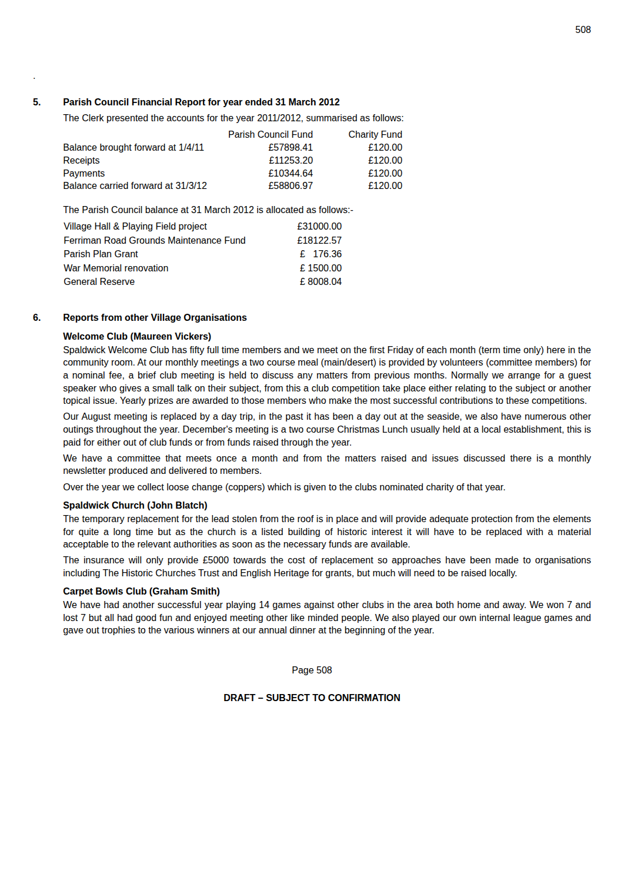508
.
5.
Parish Council Financial Report for year ended 31 March 2012
The Clerk presented the accounts for the year 2011/2012, summarised as follows:
| | Parish Council Fund | Charity Fund |
| Balance brought forward at 1/4/11 | £57898.41 | £120.00 |
| Receipts | £11253.20 | £120.00 |
| Payments | £10344.64 | £120.00 |
| Balance carried forward at 31/3/12 | £58806.97 | £120.00 |
The Parish Council balance at 31 March 2012 is allocated as follows:-
| Village Hall & Playing Field project | £31000.00 |
| Ferriman Road Grounds Maintenance Fund | £18122.57 |
| Parish Plan Grant | £ 176.36 |
| War Memorial renovation | £ 1500.00 |
| General Reserve | £ 8008.04 |
6.
Reports from other Village Organisations
Welcome Club (Maureen Vickers)
Spaldwick Welcome Club has fifty full time members and we meet on the first Friday of each month (term time only) here in the community room. At our monthly meetings a two course meal (main/desert) is provided by volunteers (committee members) for a nominal fee, a brief club meeting is held to discuss any matters from previous months. Normally we arrange for a guest speaker who gives a small talk on their subject, from this a club competition take place either relating to the subject or another topical issue. Yearly prizes are awarded to those members who make the most successful contributions to these competitions.
Our August meeting is replaced by a day trip, in the past it has been a day out at the seaside, we also have numerous other outings throughout the year. December's meeting is a two course Christmas Lunch usually held at a local establishment, this is paid for either out of club funds or from funds raised through the year.
We have a committee that meets once a month and from the matters raised and issues discussed there is a monthly newsletter produced and delivered to members.
Over the year we collect loose change (coppers) which is given to the clubs nominated charity of that year.
Spaldwick Church (John Blatch)
The temporary replacement for the lead stolen from the roof is in place and will provide adequate protection from the elements for quite a long time but as the church is a listed building of historic interest it will have to be replaced with a material acceptable to the relevant authorities as soon as the necessary funds are available.
The insurance will only provide £5000 towards the cost of replacement so approaches have been made to organisations including The Historic Churches Trust and English Heritage for grants, but much will need to be raised locally.
Carpet Bowls Club (Graham Smith)
We have had another successful year playing 14 games against other clubs in the area both home and away. We won 7 and lost 7 but all had good fun and enjoyed meeting other like minded people. We also played our own internal league games and gave out trophies to the various winners at our annual dinner at the beginning of the year.
Page 508
DRAFT – SUBJECT TO CONFIRMATION